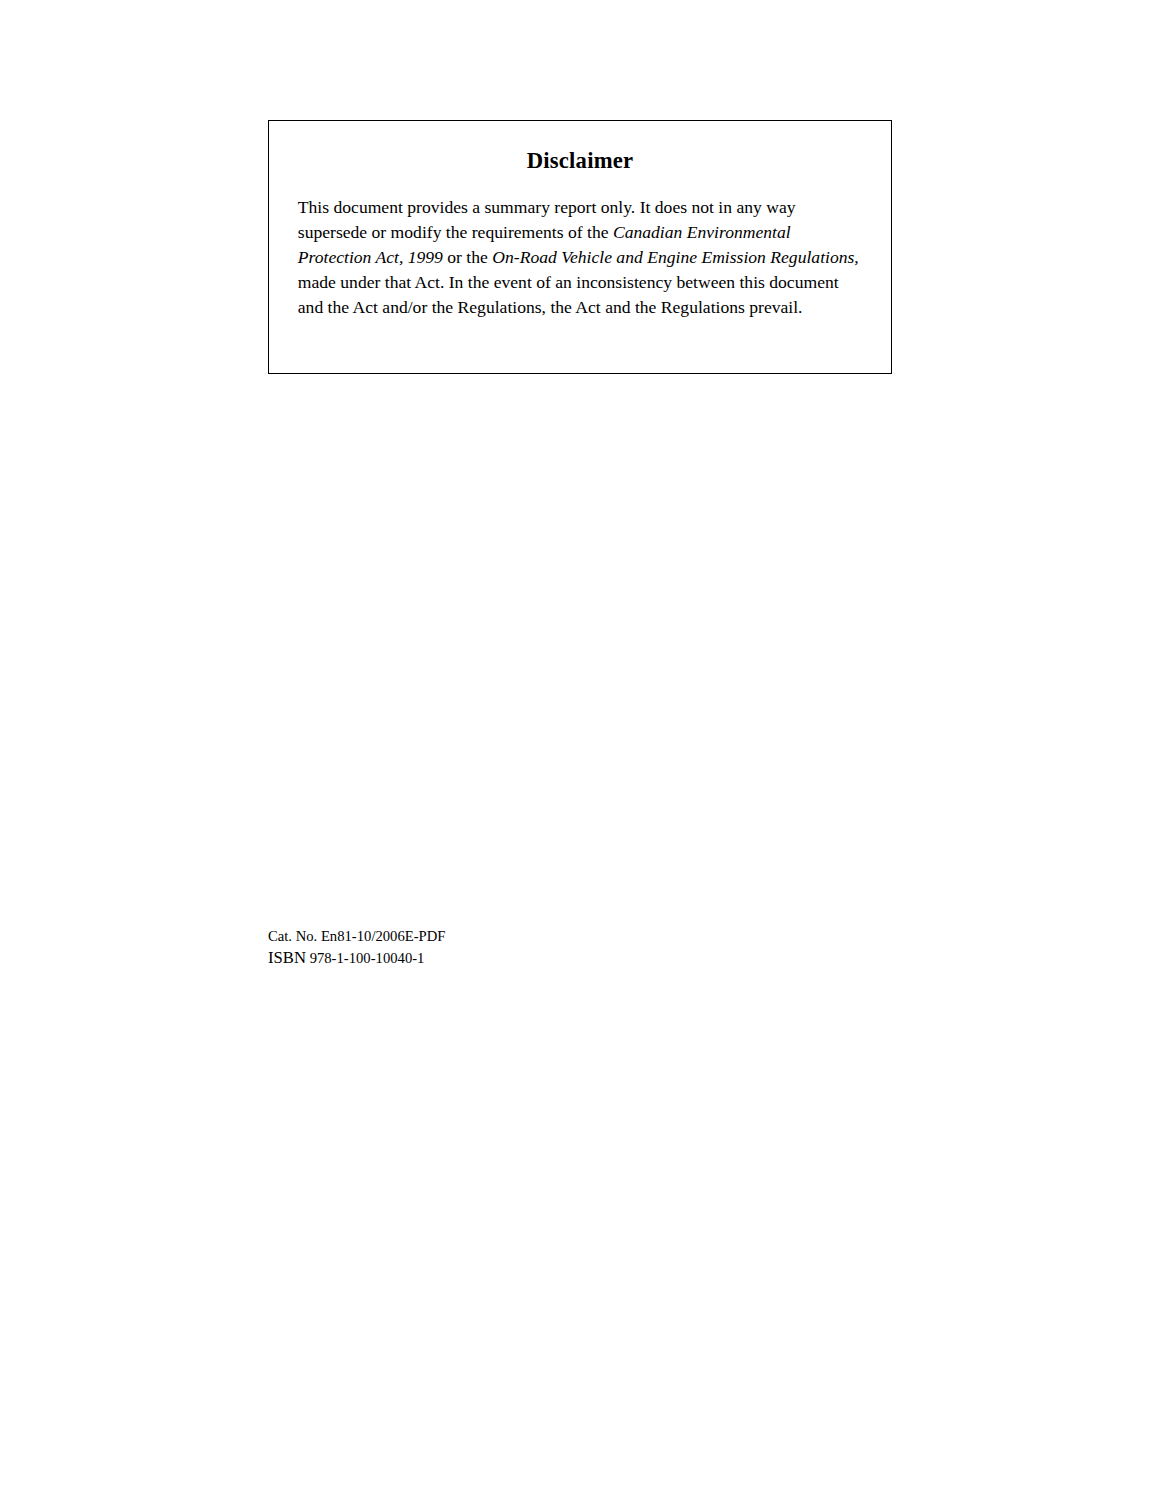Disclaimer
This document provides a summary report only. It does not in any way supersede or modify the requirements of the Canadian Environmental Protection Act, 1999 or the On-Road Vehicle and Engine Emission Regulations, made under that Act. In the event of an inconsistency between this document and the Act and/or the Regulations, the Act and the Regulations prevail.
Cat. No. En81-10/2006E-PDF
ISBN 978-1-100-10040-1